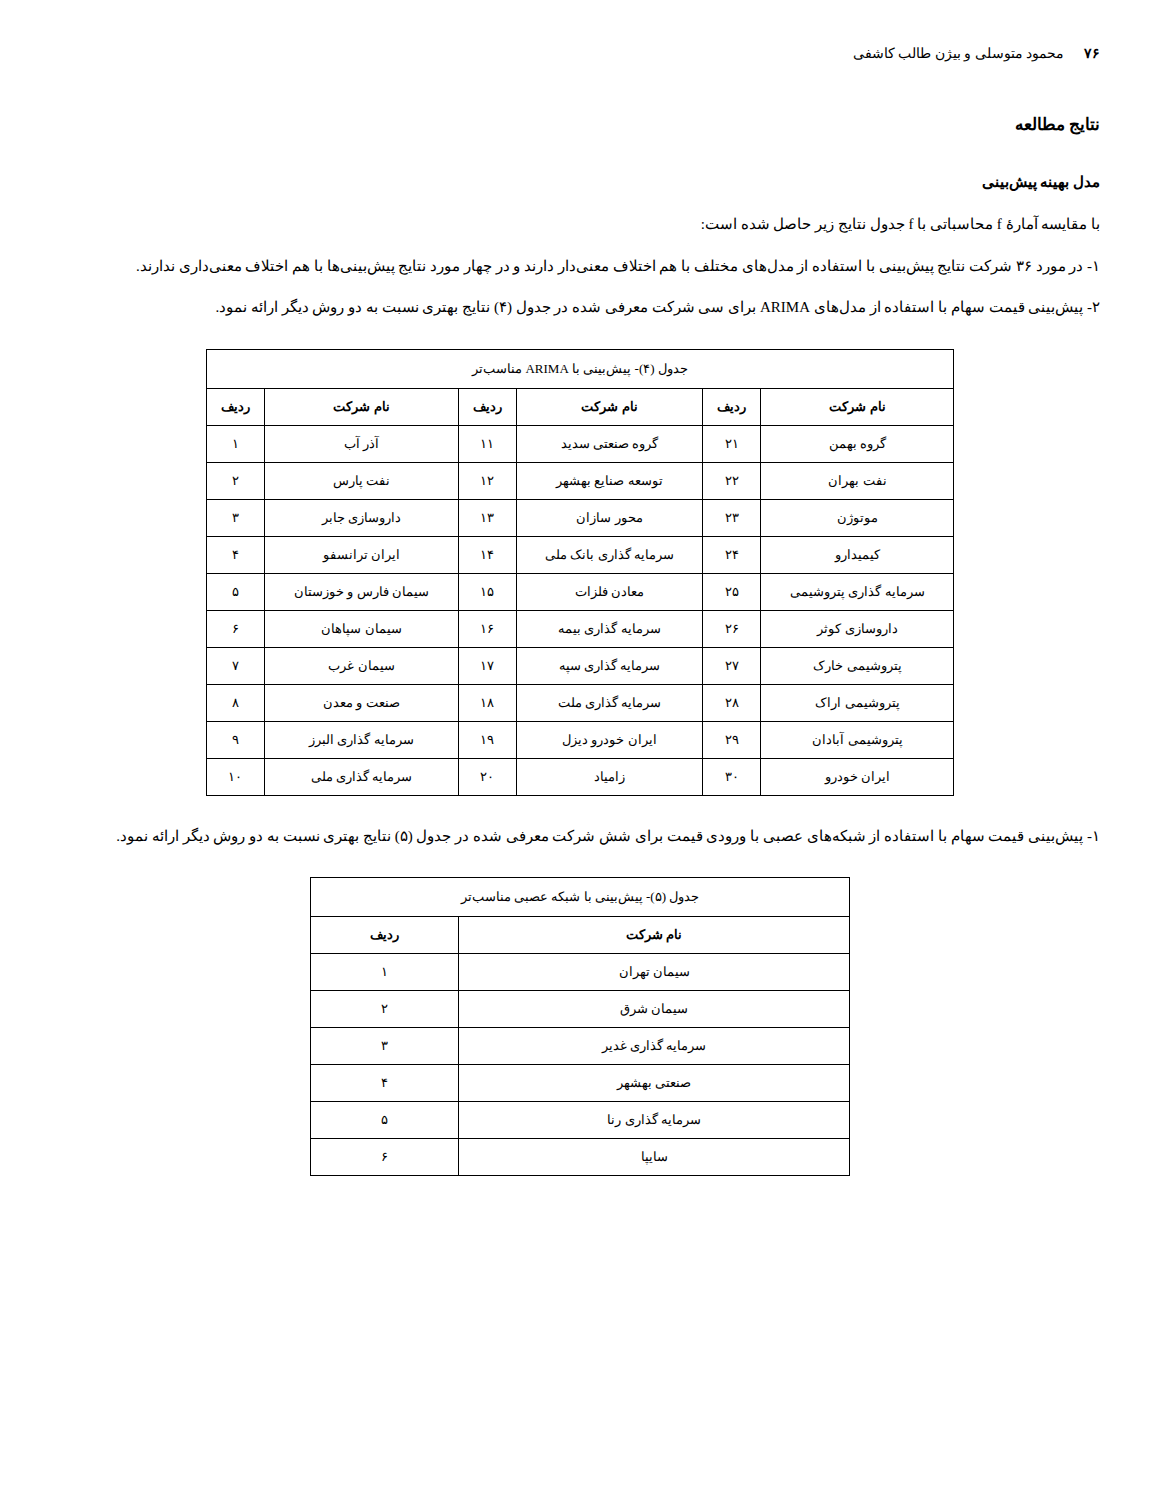۷۶ محمود متوسلی و بیژن طالب کاشفی
نتایج مطالعه
مدل بهینه پیش‌بینی
با مقایسه آمارۀ f محاسباتی با f جدول نتایج زیر حاصل شده است:
۱- در مورد ۳۶ شرکت نتایج پیش‌بینی با استفاده از مدل‌های مختلف با هم اختلاف معنی‌دار دارند و در چهار مورد نتایج پیش‌بینی‌ها با هم اختلاف معنی‌داری ندارند.
۲- پیش‌بینی قیمت سهام با استفاده از مدل‌های ARIMA برای سی شرکت معرفی شده در جدول (۴) نتایج بهتری نسبت به دو روش دیگر ارائه نمود.
جدول (۴)- پیش‌بینی با ARIMA مناسب‌تر
| نام شرکت | ردیف | نام شرکت | ردیف | نام شرکت | ردیف |
| --- | --- | --- | --- | --- | --- |
| گروه بهمن | ۲۱ | گروه صنعتی سدید | ۱۱ | آذر آب | ۱ |
| نفت بهران | ۲۲ | توسعه صنایع بهشهر | ۱۲ | نفت پارس | ۲ |
| موتوژن | ۲۳ | محور سازان | ۱۳ | داروسازی جابر | ۳ |
| کیمیدارو | ۲۴ | سرمایه گذاری بانک ملی | ۱۴ | ایران ترانسفو | ۴ |
| سرمایه گذاری پتروشیمی | ۲۵ | معادن فلزات | ۱۵ | سیمان فارس و خوزستان | ۵ |
| داروسازی کوثر | ۲۶ | سرمایه گذاری بیمه | ۱۶ | سیمان سپاهان | ۶ |
| پتروشیمی خارک | ۲۷ | سرمایه گذاری سپه | ۱۷ | سیمان غرب | ۷ |
| پتروشیمی اراک | ۲۸ | سرمایه گذاری ملت | ۱۸ | صنعت و معدن | ۸ |
| پتروشیمی آبادان | ۲۹ | ایران خودرو دیزل | ۱۹ | سرمایه گذاری البرز | ۹ |
| ایران خودرو | ۳۰ | زامیاد | ۲۰ | سرمایه گذاری ملی | ۱۰ |
۱- پیش‌بینی قیمت سهام با استفاده از شبکه‌های عصبی با ورودی قیمت برای شش شرکت معرفی شده در جدول (۵) نتایج بهتری نسبت به دو روش دیگر ارائه نمود.
جدول (۵)- پیش‌بینی با شبکه عصبی مناسب‌تر
| نام شرکت | ردیف |
| --- | --- |
| سیمان تهران | ۱ |
| سیمان شرق | ۲ |
| سرمایه گذاری غدیر | ۳ |
| صنعتی بهشهر | ۴ |
| سرمایه گذاری رنا | ۵ |
| سایپا | ۶ |